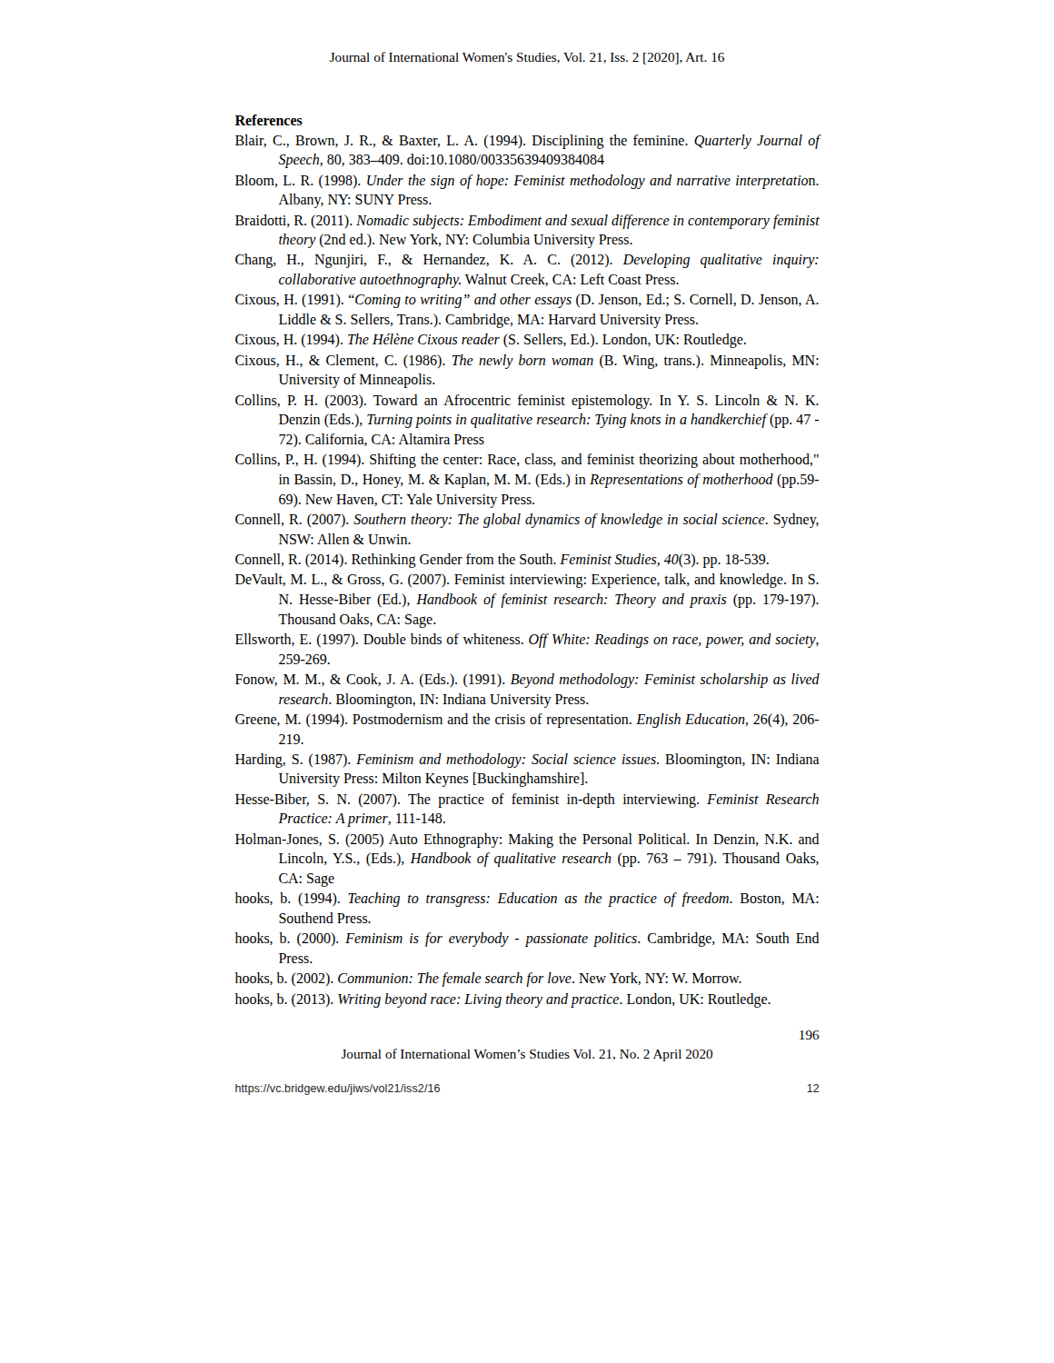Journal of International Women's Studies, Vol. 21, Iss. 2 [2020], Art. 16
References
Blair, C., Brown, J. R., & Baxter, L. A. (1994). Disciplining the feminine. Quarterly Journal of Speech, 80, 383–409. doi:10.1080/00335639409384084
Bloom, L. R. (1998). Under the sign of hope: Feminist methodology and narrative interpretation. Albany, NY: SUNY Press.
Braidotti, R. (2011). Nomadic subjects: Embodiment and sexual difference in contemporary feminist theory (2nd ed.). New York, NY: Columbia University Press.
Chang, H., Ngunjiri, F., & Hernandez, K. A. C. (2012). Developing qualitative inquiry: collaborative autoethnography. Walnut Creek, CA: Left Coast Press.
Cixous, H. (1991). “Coming to writing” and other essays (D. Jenson, Ed.; S. Cornell, D. Jenson, A. Liddle & S. Sellers, Trans.). Cambridge, MA: Harvard University Press.
Cixous, H. (1994). The Hélène Cixous reader (S. Sellers, Ed.). London, UK: Routledge.
Cixous, H., & Clement, C. (1986). The newly born woman (B. Wing, trans.). Minneapolis, MN: University of Minneapolis.
Collins, P. H. (2003). Toward an Afrocentric feminist epistemology. In Y. S. Lincoln & N. K. Denzin (Eds.), Turning points in qualitative research: Tying knots in a handkerchief (pp. 47 - 72). California, CA: Altamira Press
Collins, P., H. (1994). Shifting the center: Race, class, and feminist theorizing about motherhood," in Bassin, D., Honey, M. & Kaplan, M. M. (Eds.) in Representations of motherhood (pp.59-69). New Haven, CT: Yale University Press.
Connell, R. (2007). Southern theory: The global dynamics of knowledge in social science. Sydney, NSW: Allen & Unwin.
Connell, R. (2014). Rethinking Gender from the South. Feminist Studies, 40(3). pp. 18-539.
DeVault, M. L., & Gross, G. (2007). Feminist interviewing: Experience, talk, and knowledge. In S. N. Hesse-Biber (Ed.), Handbook of feminist research: Theory and praxis (pp. 179-197). Thousand Oaks, CA: Sage.
Ellsworth, E. (1997). Double binds of whiteness. Off White: Readings on race, power, and society, 259-269.
Fonow, M. M., & Cook, J. A. (Eds.). (1991). Beyond methodology: Feminist scholarship as lived research. Bloomington, IN: Indiana University Press.
Greene, M. (1994). Postmodernism and the crisis of representation. English Education, 26(4), 206-219.
Harding, S. (1987). Feminism and methodology: Social science issues. Bloomington, IN: Indiana University Press: Milton Keynes [Buckinghamshire].
Hesse-Biber, S. N. (2007). The practice of feminist in-depth interviewing. Feminist Research Practice: A primer, 111-148.
Holman-Jones, S. (2005) Auto Ethnography: Making the Personal Political. In Denzin, N.K. and Lincoln, Y.S., (Eds.), Handbook of qualitative research (pp. 763 – 791). Thousand Oaks, CA: Sage
hooks, b. (1994). Teaching to transgress: Education as the practice of freedom. Boston, MA: Southend Press.
hooks, b. (2000). Feminism is for everybody - passionate politics. Cambridge, MA: South End Press.
hooks, b. (2002). Communion: The female search for love. New York, NY: W. Morrow.
hooks, b. (2013). Writing beyond race: Living theory and practice. London, UK: Routledge.
196
Journal of International Women’s Studies Vol. 21, No. 2 April 2020
https://vc.bridgew.edu/jiws/vol21/iss2/16 12